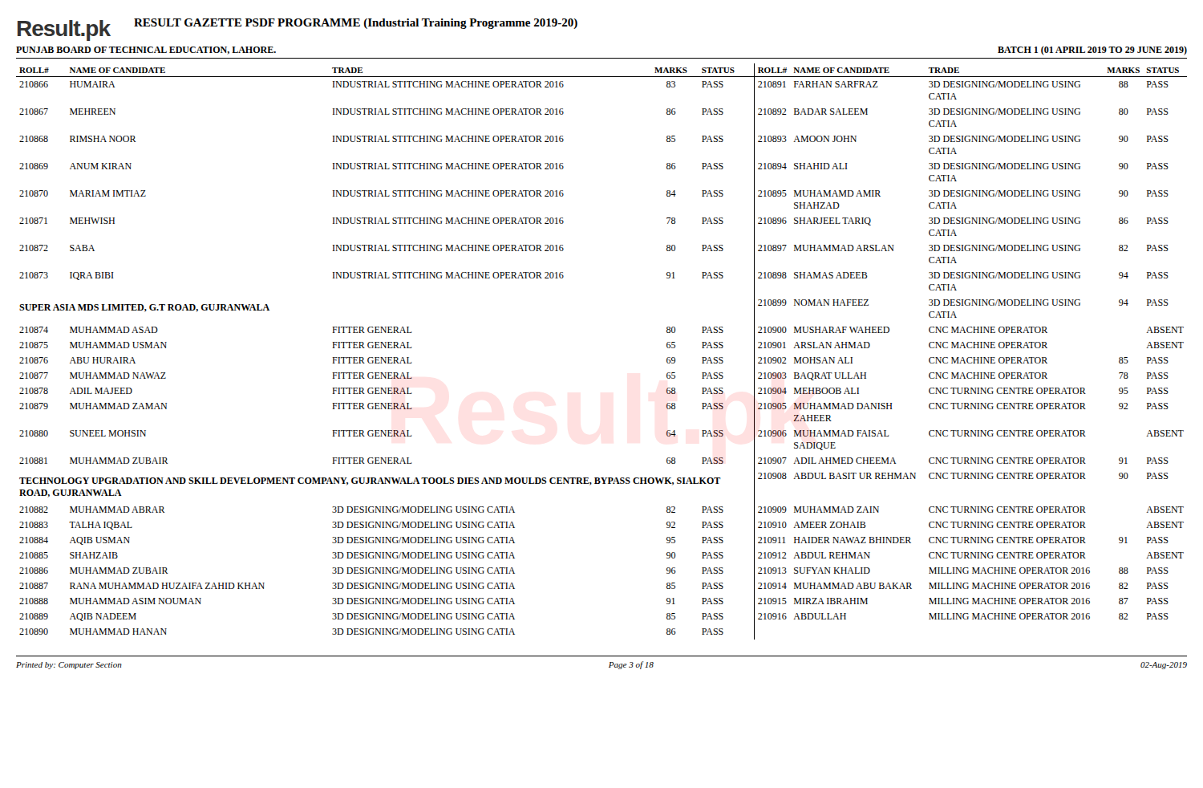Result.pk
Result.pk
RESULT GAZETTE PSDF PROGRAMME (Industrial Training Programme 2019-20)
PUNJAB BOARD OF TECHNICAL EDUCATION, LAHORE. BATCH 1 (01 APRIL 2019 TO 29 JUNE 2019)
| ROLL# | NAME OF CANDIDATE | TRADE | MARKS | STATUS | ROLL# | NAME OF CANDIDATE | TRADE | MARKS | STATUS |
| 210866 | HUMAIRA | INDUSTRIAL STITCHING MACHINE OPERATOR 2016 | 83 | PASS | 210891 | FARHAN SARFRAZ | 3D DESIGNING/MODELING USING CATIA | 88 | PASS |
| 210867 | MEHREEN | INDUSTRIAL STITCHING MACHINE OPERATOR 2016 | 86 | PASS | 210892 | BADAR SALEEM | 3D DESIGNING/MODELING USING CATIA | 80 | PASS |
| 210868 | RIMSHA NOOR | INDUSTRIAL STITCHING MACHINE OPERATOR 2016 | 85 | PASS | 210893 | AMOON JOHN | 3D DESIGNING/MODELING USING CATIA | 90 | PASS |
| 210869 | ANUM KIRAN | INDUSTRIAL STITCHING MACHINE OPERATOR 2016 | 86 | PASS | 210894 | SHAHID ALI | 3D DESIGNING/MODELING USING CATIA | 90 | PASS |
| 210870 | MARIAM IMTIAZ | INDUSTRIAL STITCHING MACHINE OPERATOR 2016 | 84 | PASS | 210895 | MUHAMAMD AMIR SHAHZAD | 3D DESIGNING/MODELING USING CATIA | 90 | PASS |
| 210871 | MEHWISH | INDUSTRIAL STITCHING MACHINE OPERATOR 2016 | 78 | PASS | 210896 | SHARJEEL TARIQ | 3D DESIGNING/MODELING USING CATIA | 86 | PASS |
| 210872 | SABA | INDUSTRIAL STITCHING MACHINE OPERATOR 2016 | 80 | PASS | 210897 | MUHAMMAD ARSLAN | 3D DESIGNING/MODELING USING CATIA | 82 | PASS |
| 210873 | IQRA BIBI | INDUSTRIAL STITCHING MACHINE OPERATOR 2016 | 91 | PASS | 210898 | SHAMAS ADEEB | 3D DESIGNING/MODELING USING CATIA | 94 | PASS |
| SUPER ASIA MDS LIMITED, G.T ROAD, GUJRANWALA | 210899 | NOMAN HAFEEZ | 3D DESIGNING/MODELING USING CATIA | 94 | PASS |
| 210874 | MUHAMMAD ASAD | FITTER GENERAL | 80 | PASS | 210900 | MUSHARAF WAHEED | CNC MACHINE OPERATOR | | ABSENT |
| 210875 | MUHAMMAD USMAN | FITTER GENERAL | 65 | PASS | 210901 | ARSLAN AHMAD | CNC MACHINE OPERATOR | | ABSENT |
| 210876 | ABU HURAIRA | FITTER GENERAL | 69 | PASS | 210902 | MOHSAN ALI | CNC MACHINE OPERATOR | 85 | PASS |
| 210877 | MUHAMMAD NAWAZ | FITTER GENERAL | 65 | PASS | 210903 | BAQRAT ULLAH | CNC MACHINE OPERATOR | 78 | PASS |
| 210878 | ADIL MAJEED | FITTER GENERAL | 68 | PASS | 210904 | MEHBOOB ALI | CNC TURNING CENTRE OPERATOR | 95 | PASS |
| 210879 | MUHAMMAD ZAMAN | FITTER GENERAL | 68 | PASS | 210905 | MUHAMMAD DANISH ZAHEER | CNC TURNING CENTRE OPERATOR | 92 | PASS |
| 210880 | SUNEEL MOHSIN | FITTER GENERAL | 64 | PASS | 210906 | MUHAMMAD FAISAL SADIQUE | CNC TURNING CENTRE OPERATOR | | ABSENT |
| 210881 | MUHAMMAD ZUBAIR | FITTER GENERAL | 68 | PASS | 210907 | ADIL AHMED CHEEMA | CNC TURNING CENTRE OPERATOR | 91 | PASS |
| TECHNOLOGY UPGRADATION AND SKILL DEVELOPMENT COMPANY, GUJRANWALA TOOLS DIES AND MOULDS CENTRE, BYPASS CHOWK, SIALKOT ROAD, GUJRANWALA | 210908 | ABDUL BASIT UR REHMAN | CNC TURNING CENTRE OPERATOR | 90 | PASS |
| 210882 | MUHAMMAD ABRAR | 3D DESIGNING/MODELING USING CATIA | 82 | PASS | 210909 | MUHAMMAD ZAIN | CNC TURNING CENTRE OPERATOR | | ABSENT |
| 210883 | TALHA IQBAL | 3D DESIGNING/MODELING USING CATIA | 92 | PASS | 210910 | AMEER ZOHAIB | CNC TURNING CENTRE OPERATOR | | ABSENT |
| 210884 | AQIB USMAN | 3D DESIGNING/MODELING USING CATIA | 95 | PASS | 210911 | HAIDER NAWAZ BHINDER | CNC TURNING CENTRE OPERATOR | 91 | PASS |
| 210885 | SHAHZAIB | 3D DESIGNING/MODELING USING CATIA | 90 | PASS | 210912 | ABDUL REHMAN | CNC TURNING CENTRE OPERATOR | | ABSENT |
| 210886 | MUHAMMAD ZUBAIR | 3D DESIGNING/MODELING USING CATIA | 96 | PASS | 210913 | SUFYAN KHALID | MILLING MACHINE OPERATOR 2016 | 88 | PASS |
| 210887 | RANA MUHAMMAD HUZAIFA ZAHID KHAN | 3D DESIGNING/MODELING USING CATIA | 85 | PASS | 210914 | MUHAMMAD ABU BAKAR | MILLING MACHINE OPERATOR 2016 | 82 | PASS |
| 210888 | MUHAMMAD ASIM NOUMAN | 3D DESIGNING/MODELING USING CATIA | 91 | PASS | 210915 | MIRZA IBRAHIM | MILLING MACHINE OPERATOR 2016 | 87 | PASS |
| 210889 | AQIB NADEEM | 3D DESIGNING/MODELING USING CATIA | 85 | PASS | 210916 | ABDULLAH | MILLING MACHINE OPERATOR 2016 | 82 | PASS |
| 210890 | MUHAMMAD HANAN | 3D DESIGNING/MODELING USING CATIA | 86 | PASS | | | | | |
Printed by: Computer Section Page 3 of 18 02-Aug-2019